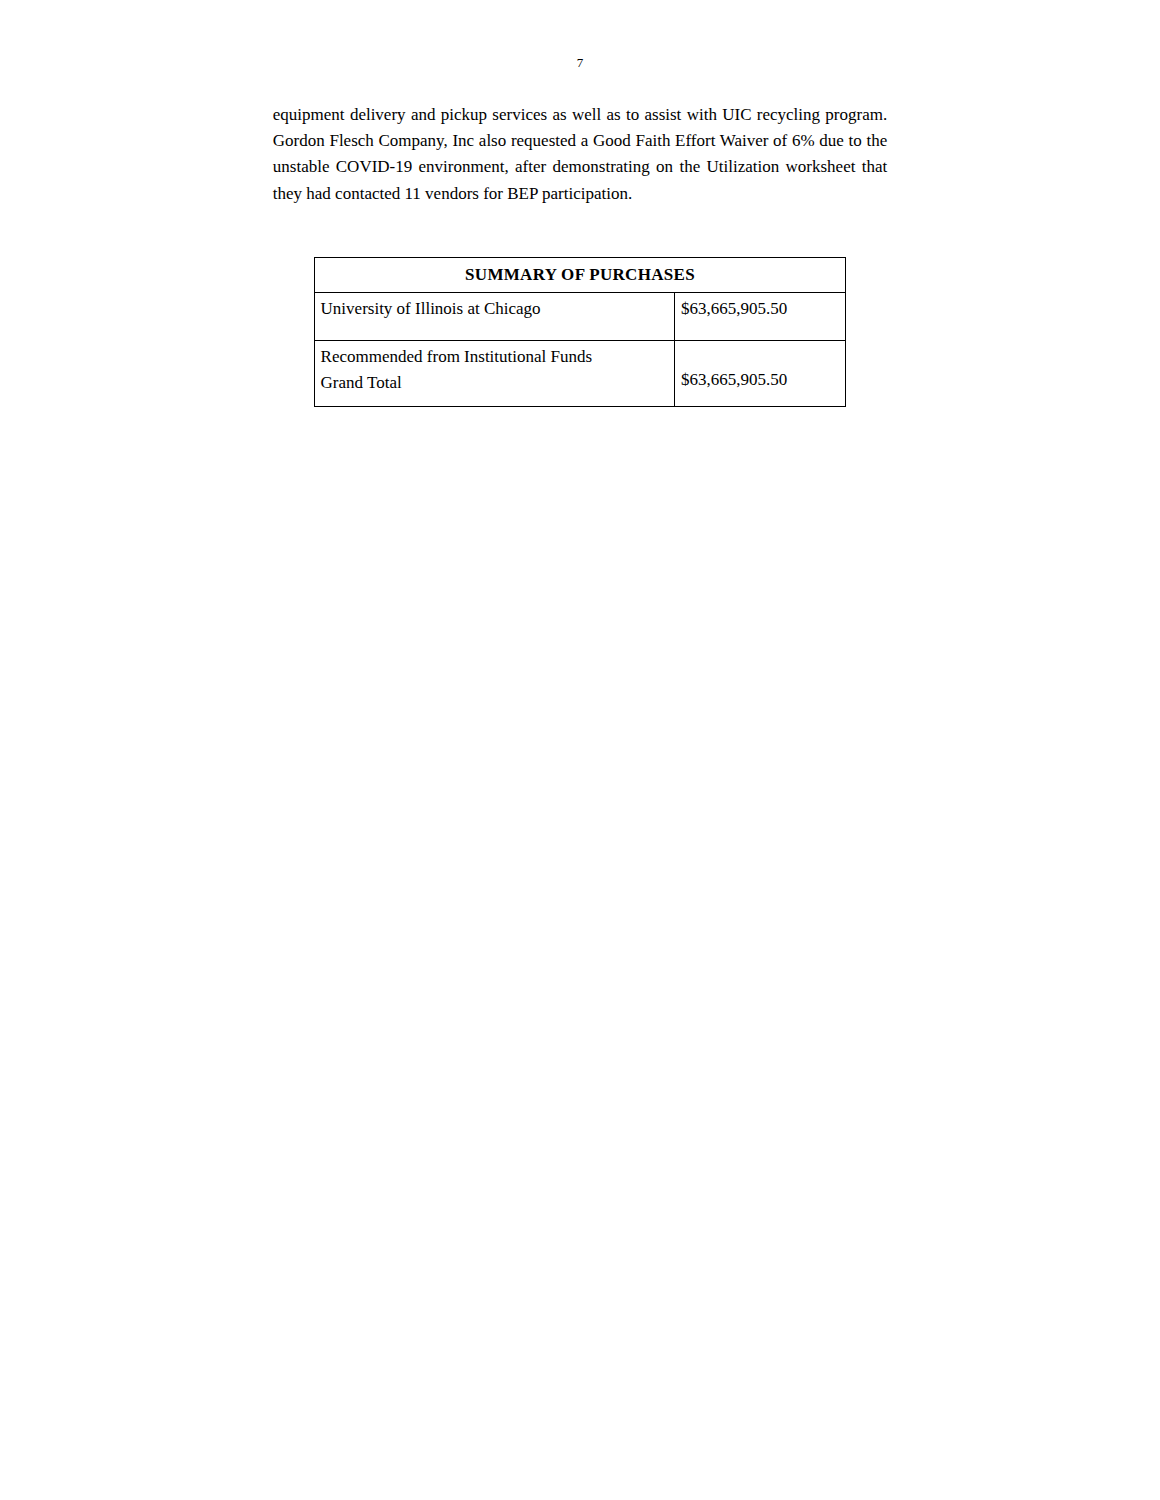7
equipment delivery and pickup services as well as to assist with UIC recycling program. Gordon Flesch Company, Inc also requested a Good Faith Effort Waiver of 6% due to the unstable COVID-19 environment, after demonstrating on the Utilization worksheet that they had contacted 11 vendors for BEP participation.
| SUMMARY OF PURCHASES |
| --- |
| University of Illinois at Chicago | $63,665,905.50 |
| Recommended from Institutional Funds Grand Total | $63,665,905.50 |